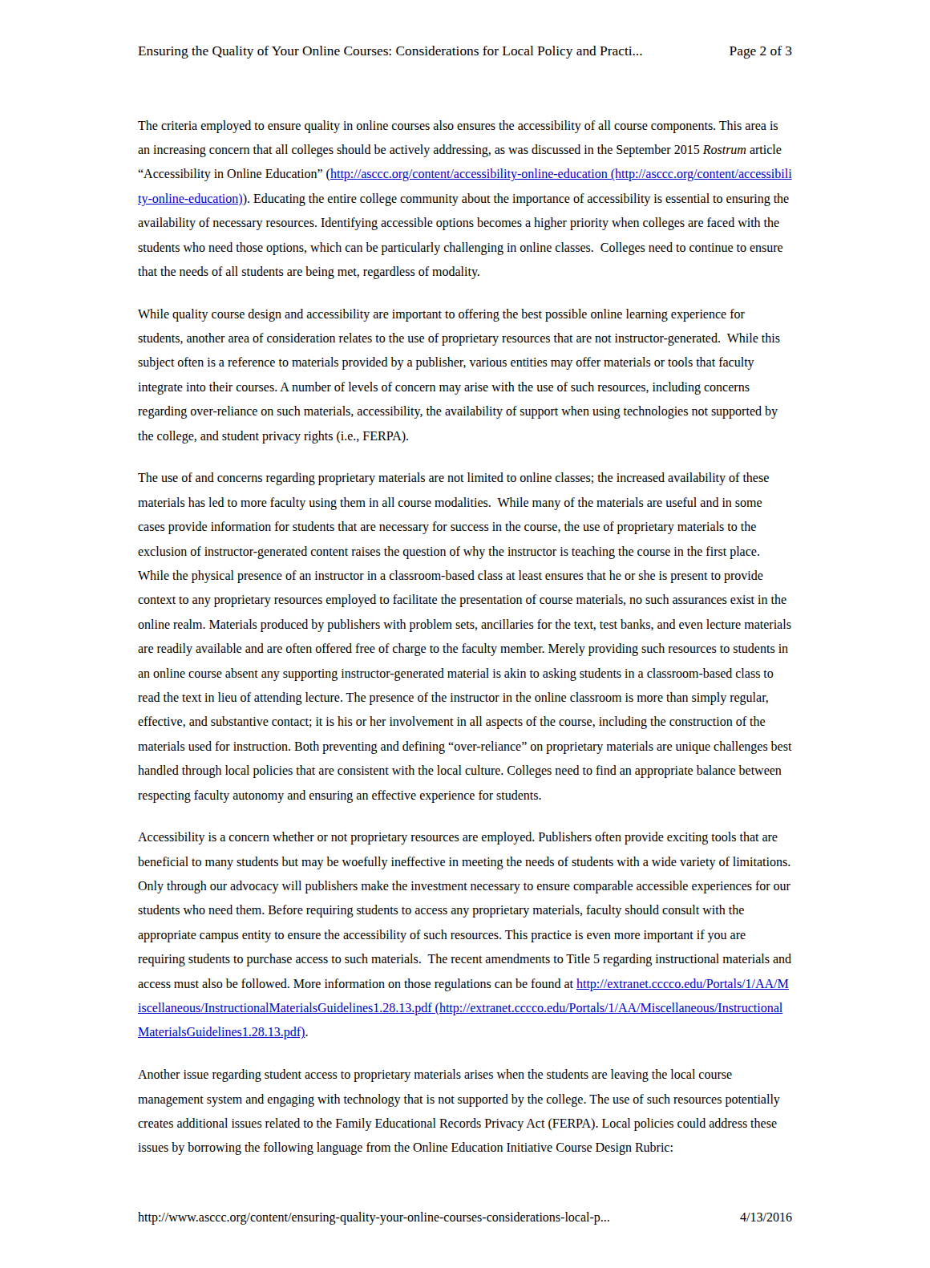Ensuring the Quality of Your Online Courses: Considerations for Local Policy and Practi... Page 2 of 3
The criteria employed to ensure quality in online courses also ensures the accessibility of all course components. This area is an increasing concern that all colleges should be actively addressing, as was discussed in the September 2015 Rostrum article “Accessibility in Online Education” (http://asccc.org/content/accessibility-online-education (http://asccc.org/content/accessibility-online-education)). Educating the entire college community about the importance of accessibility is essential to ensuring the availability of necessary resources. Identifying accessible options becomes a higher priority when colleges are faced with the students who need those options, which can be particularly challenging in online classes. Colleges need to continue to ensure that the needs of all students are being met, regardless of modality.
While quality course design and accessibility are important to offering the best possible online learning experience for students, another area of consideration relates to the use of proprietary resources that are not instructor-generated. While this subject often is a reference to materials provided by a publisher, various entities may offer materials or tools that faculty integrate into their courses. A number of levels of concern may arise with the use of such resources, including concerns regarding over-reliance on such materials, accessibility, the availability of support when using technologies not supported by the college, and student privacy rights (i.e., FERPA).
The use of and concerns regarding proprietary materials are not limited to online classes; the increased availability of these materials has led to more faculty using them in all course modalities. While many of the materials are useful and in some cases provide information for students that are necessary for success in the course, the use of proprietary materials to the exclusion of instructor-generated content raises the question of why the instructor is teaching the course in the first place. While the physical presence of an instructor in a classroom-based class at least ensures that he or she is present to provide context to any proprietary resources employed to facilitate the presentation of course materials, no such assurances exist in the online realm. Materials produced by publishers with problem sets, ancillaries for the text, test banks, and even lecture materials are readily available and are often offered free of charge to the faculty member. Merely providing such resources to students in an online course absent any supporting instructor-generated material is akin to asking students in a classroom-based class to read the text in lieu of attending lecture. The presence of the instructor in the online classroom is more than simply regular, effective, and substantive contact; it is his or her involvement in all aspects of the course, including the construction of the materials used for instruction. Both preventing and defining “over-reliance” on proprietary materials are unique challenges best handled through local policies that are consistent with the local culture. Colleges need to find an appropriate balance between respecting faculty autonomy and ensuring an effective experience for students.
Accessibility is a concern whether or not proprietary resources are employed. Publishers often provide exciting tools that are beneficial to many students but may be woefully ineffective in meeting the needs of students with a wide variety of limitations. Only through our advocacy will publishers make the investment necessary to ensure comparable accessible experiences for our students who need them. Before requiring students to access any proprietary materials, faculty should consult with the appropriate campus entity to ensure the accessibility of such resources. This practice is even more important if you are requiring students to purchase access to such materials. The recent amendments to Title 5 regarding instructional materials and access must also be followed. More information on those regulations can be found at http://extranet.cccco.edu/Portals/1/AA/Miscellaneous/InstructionalMaterialsGuidelines1.28.13.pdf (http://extranet.cccco.edu/Portals/1/AA/Miscellaneous/InstructionalMaterialsGuidelines1.28.13.pdf).
Another issue regarding student access to proprietary materials arises when the students are leaving the local course management system and engaging with technology that is not supported by the college. The use of such resources potentially creates additional issues related to the Family Educational Records Privacy Act (FERPA). Local policies could address these issues by borrowing the following language from the Online Education Initiative Course Design Rubric:
http://www.asccc.org/content/ensuring-quality-your-online-courses-considerations-local-p... 4/13/2016